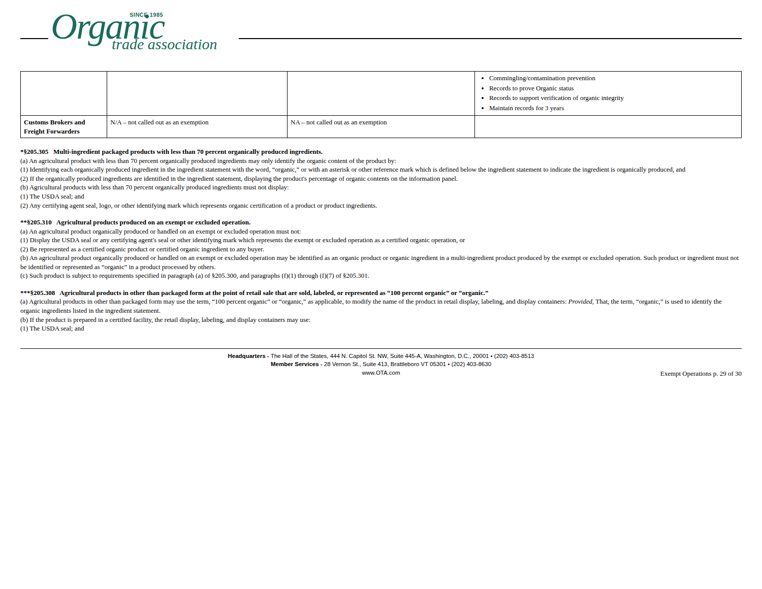SINCE 1985
Organic
trade association
| | | | Commingling/contamination prevention Records to prove Organic status Records to support verification of organic integrity Maintain records for 3 years |
| Customs Brokers and Freight Forwarders | N/A – not called out as an exemption | NA – not called out as an exemption | |
*§205.305 Multi-ingredient packaged products with less than 70 percent organically produced ingredients.
(a) An agricultural product with less than 70 percent organically produced ingredients may only identify the organic content of the product by:
(1) Identifying each organically produced ingredient in the ingredient statement with the word, “organic,” or with an asterisk or other reference mark which is defined below the ingredient statement to indicate the ingredient is organically produced, and
(2) If the organically produced ingredients are identified in the ingredient statement, displaying the product's percentage of organic contents on the information panel.
(b) Agricultural products with less than 70 percent organically produced ingredients must not display:
(1) The USDA seal; and
(2) Any certifying agent seal, logo, or other identifying mark which represents organic certification of a product or product ingredients.
**§205.310 Agricultural products produced on an exempt or excluded operation.
(a) An agricultural product organically produced or handled on an exempt or excluded operation must not:
(1) Display the USDA seal or any certifying agent's seal or other identifying mark which represents the exempt or excluded operation as a certified organic operation, or
(2) Be represented as a certified organic product or certified organic ingredient to any buyer.
(b) An agricultural product organically produced or handled on an exempt or excluded operation may be identified as an organic product or organic ingredient in a multi-ingredient product produced by the exempt or excluded operation. Such product or ingredient must not be identified or represented as “organic” in a product processed by others.
(c) Such product is subject to requirements specified in paragraph (a) of §205.300, and paragraphs (f)(1) through (f)(7) of §205.301.
***§205.308 Agricultural products in other than packaged form at the point of retail sale that are sold, labeled, or represented as “100 percent organic” or “organic.”
(a) Agricultural products in other than packaged form may use the term, “100 percent organic” or “organic,” as applicable, to modify the name of the product in retail display, labeling, and display containers: Provided, That, the term, “organic,” is used to identify the organic ingredients listed in the ingredient statement.
(b) If the product is prepared in a certified facility, the retail display, labeling, and display containers may use:
(1) The USDA seal; and
Headquarters - The Hall of the States, 444 N. Capitol St. NW, Suite 445-A, Washington, D.C., 20001 • (202) 403-8513
Member Services - 28 Vernon St., Suite 413, Brattleboro VT 05301 • (202) 403-8630
www.OTA.com
Exempt Operations p. 29 of 30